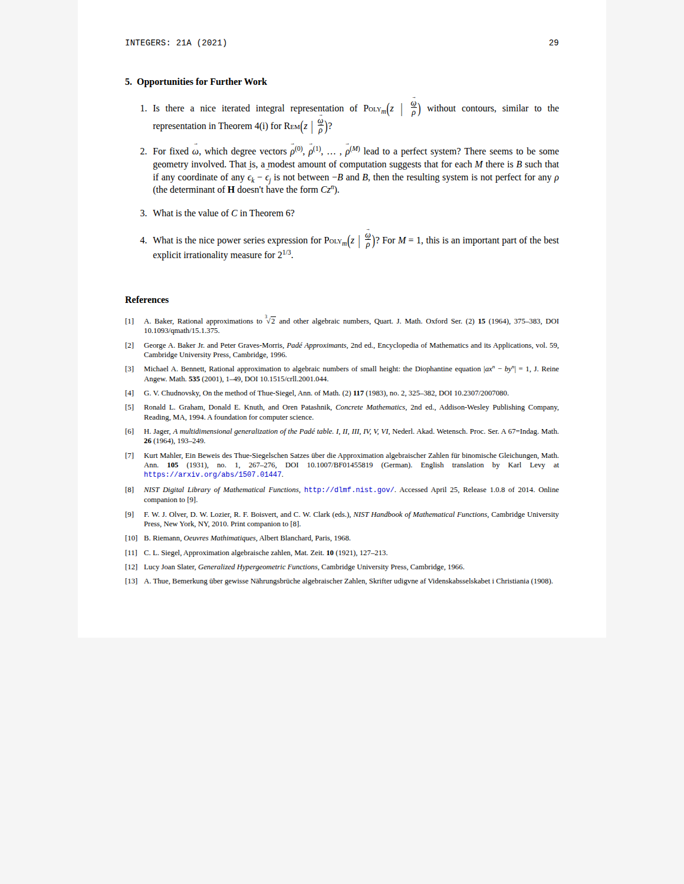INTEGERS: 21A (2021) 29
5. Opportunities for Further Work
Is there a nice iterated integral representation of Polym(z | ωρ) without contours, similar to the representation in Theorem 4(i) for Rem(z | ωρ)?
For fixed ω, which degree vectors ρ(0), ρ(1), … , ρ(M) lead to a perfect system? There seems to be some geometry involved. That is, a modest amount of computation suggests that for each M there is B such that if any coordinate of any ϵk − ϵj is not between −B and B, then the resulting system is not perfect for any ρ (the determinant of H doesn't have the form Czn).
What is the value of C in Theorem 6?
What is the nice power series expression for Polym(z | ωρ)? For M = 1, this is an important part of the best explicit irrationality measure for 21/3.
References
[1] A. Baker, Rational approximations to 3√2 and other algebraic numbers, Quart. J. Math. Oxford Ser. (2) 15 (1964), 375–383, DOI 10.1093/qmath/15.1.375.
[2] George A. Baker Jr. and Peter Graves-Morris, Padé Approximants, 2nd ed., Encyclopedia of Mathematics and its Applications, vol. 59, Cambridge University Press, Cambridge, 1996.
[3] Michael A. Bennett, Rational approximation to algebraic numbers of small height: the Diophantine equation |axn − byn| = 1, J. Reine Angew. Math. 535 (2001), 1–49, DOI 10.1515/crll.2001.044.
[4] G. V. Chudnovsky, On the method of Thue-Siegel, Ann. of Math. (2) 117 (1983), no. 2, 325–382, DOI 10.2307/2007080.
[5] Ronald L. Graham, Donald E. Knuth, and Oren Patashnik, Concrete Mathematics, 2nd ed., Addison-Wesley Publishing Company, Reading, MA, 1994. A foundation for computer science.
[6] H. Jager, A multidimensional generalization of the Padé table. I, II, III, IV, V, VI, Nederl. Akad. Wetensch. Proc. Ser. A 67=Indag. Math. 26 (1964), 193–249.
[7] Kurt Mahler, Ein Beweis des Thue-Siegelschen Satzes über die Approximation algebraischer Zahlen für binomische Gleichungen, Math. Ann. 105 (1931), no. 1, 267–276, DOI 10.1007/BF01455819 (German). English translation by Karl Levy at https://arxiv.org/abs/1507.01447.
[8] NIST Digital Library of Mathematical Functions, http://dlmf.nist.gov/. Accessed April 25, Release 1.0.8 of 2014. Online companion to [9].
[9] F. W. J. Olver, D. W. Lozier, R. F. Boisvert, and C. W. Clark (eds.), NIST Handbook of Mathematical Functions, Cambridge University Press, New York, NY, 2010. Print companion to [8].
[10] B. Riemann, Oeuvres Mathimatiques, Albert Blanchard, Paris, 1968.
[11] C. L. Siegel, Approximation algebraische zahlen, Mat. Zeit. 10 (1921), 127–213.
[12] Lucy Joan Slater, Generalized Hypergeometric Functions, Cambridge University Press, Cambridge, 1966.
[13] A. Thue, Bemerkung über gewisse Nährungsbrüche algebraischer Zahlen, Skrifter udigvne af Videnskabsselskabet i Christiania (1908).